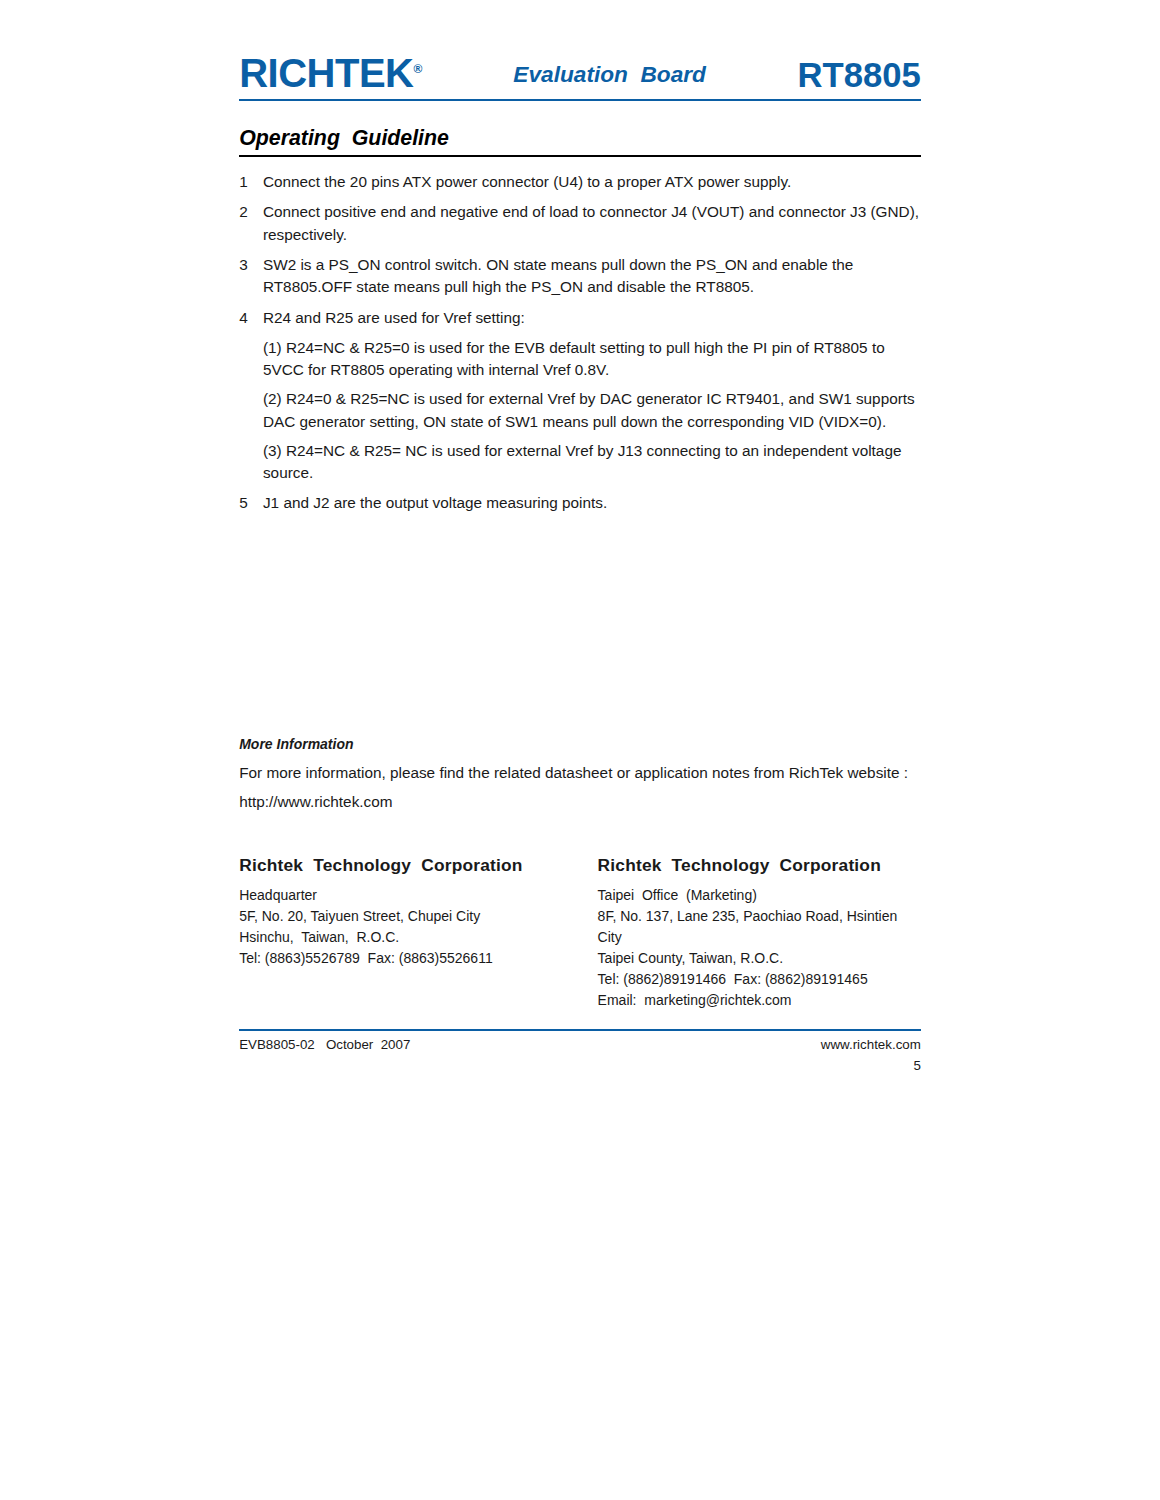RICHTEK®
Evaluation Board
RT8805
Operating Guideline
Connect the 20 pins ATX power connector (U4) to a proper ATX power supply.
Connect positive end and negative end of load to connector J4 (VOUT) and connector J3 (GND), respectively.
SW2 is a PS_ON control switch. ON state means pull down the PS_ON and enable the RT8805.OFF state means pull high the PS_ON and disable the RT8805.
R24 and R25 are used for Vref setting:
(1) R24=NC & R25=0 is used for the EVB default setting to pull high the PI pin of RT8805 to 5VCC for RT8805 operating with internal Vref 0.8V.
(2) R24=0 & R25=NC is used for external Vref by DAC generator IC RT9401, and SW1 supports DAC generator setting, ON state of SW1 means pull down the corresponding VID (VIDX=0).
(3) R24=NC & R25= NC is used for external Vref by J13 connecting to an independent voltage source.
J1 and J2 are the output voltage measuring points.
More Information
For more information, please find the related datasheet or application notes from RichTek website :
http://www.richtek.com
Richtek Technology Corporation
Headquarter
5F, No. 20, Taiyuen Street, Chupei City
Hsinchu, Taiwan, R.O.C.
Tel: (8863)5526789 Fax: (8863)5526611
Richtek Technology Corporation
Taipei Office (Marketing)
8F, No. 137, Lane 235, Paochiao Road, Hsintien City
Taipei County, Taiwan, R.O.C.
Tel: (8862)89191466 Fax: (8862)89191465
Email: marketing@richtek.com
EVB8805-02 October 2007
www.richtek.com 5